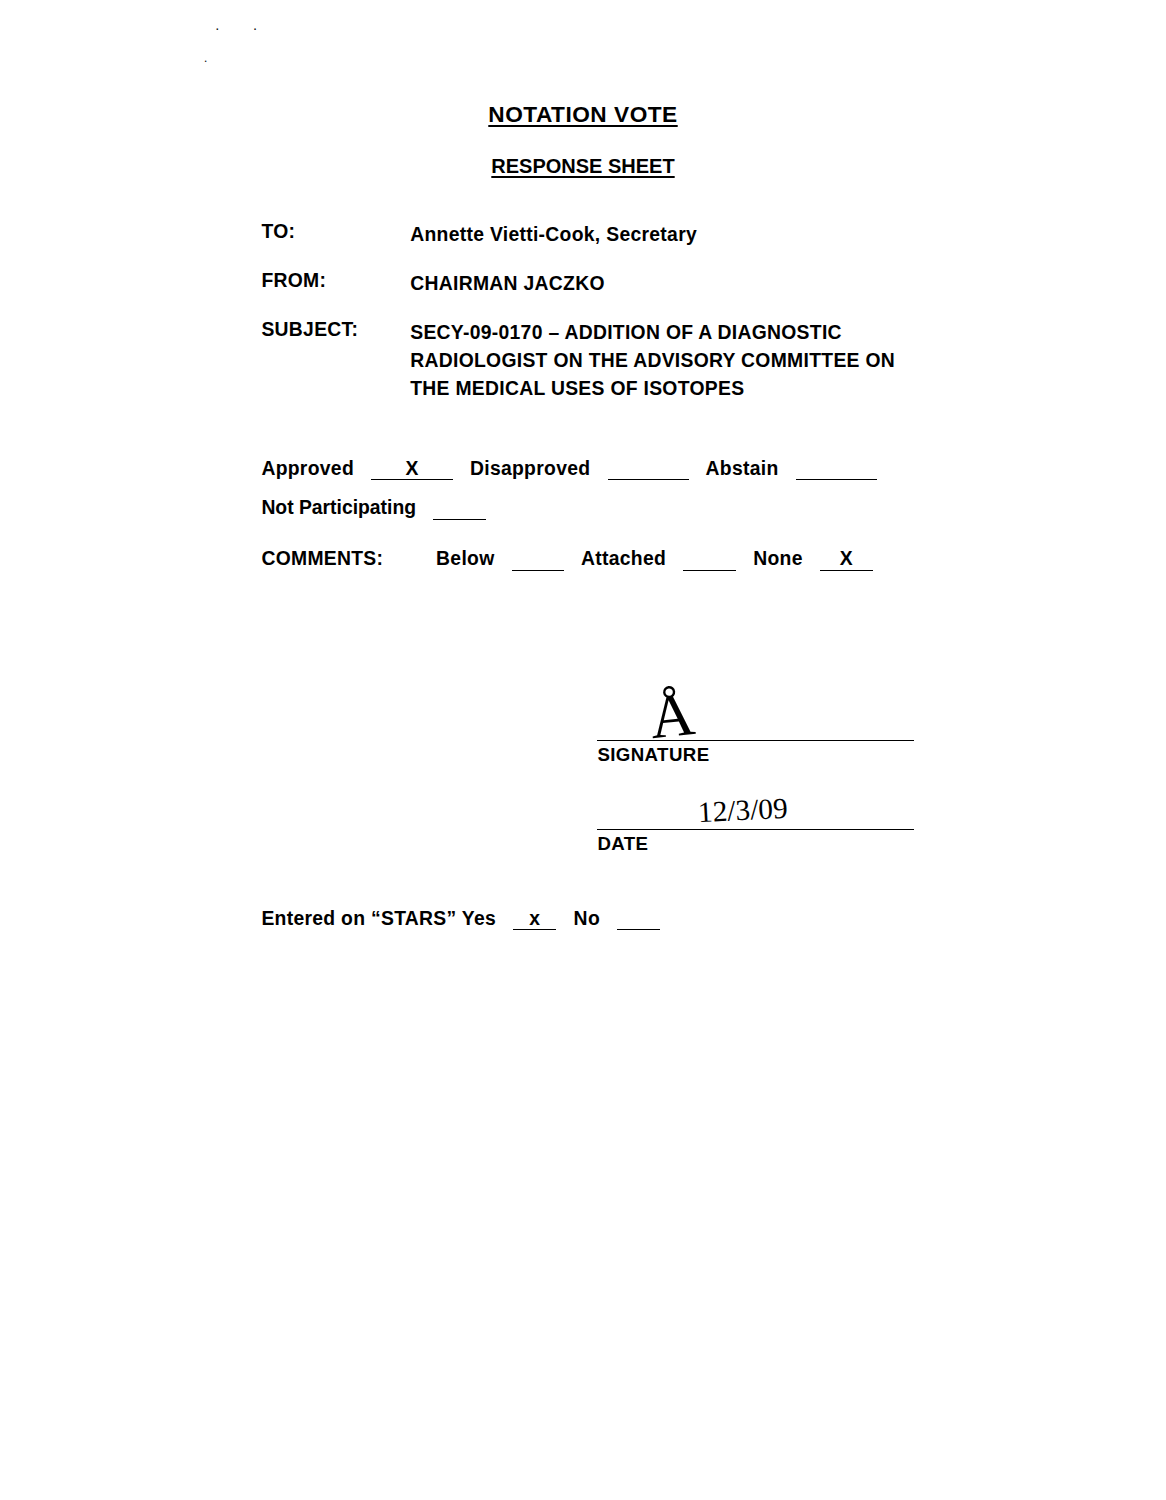..
.
NOTATION VOTE
RESPONSE SHEET
| TO: | Annette Vietti-Cook, Secretary |
| FROM: | CHAIRMAN JACZKO |
| SUBJECT: | SECY-09-0170 – ADDITION OF A DIAGNOSTIC RADIOLOGIST ON THE ADVISORY COMMITTEE ON THE MEDICAL USES OF ISOTOPES |
Approved X Disapproved Abstain
Not Participating
COMMENTS: Below Attached None X
Å
SIGNATURE
12/3/09
DATE
Entered on “STARS” Yes x No